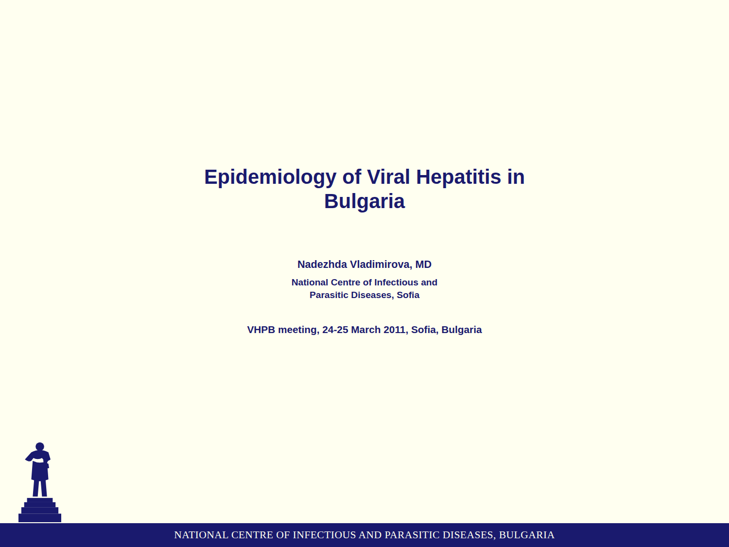Epidemiology of Viral Hepatitis in Bulgaria
Nadezhda Vladimirova, MD
National Centre of Infectious and Parasitic Diseases, Sofia
VHPB meeting, 24-25 March 2011, Sofia, Bulgaria
NATIONAL CENTRE OF INFECTIOUS AND PARASITIC DISEASES, BULGARIA